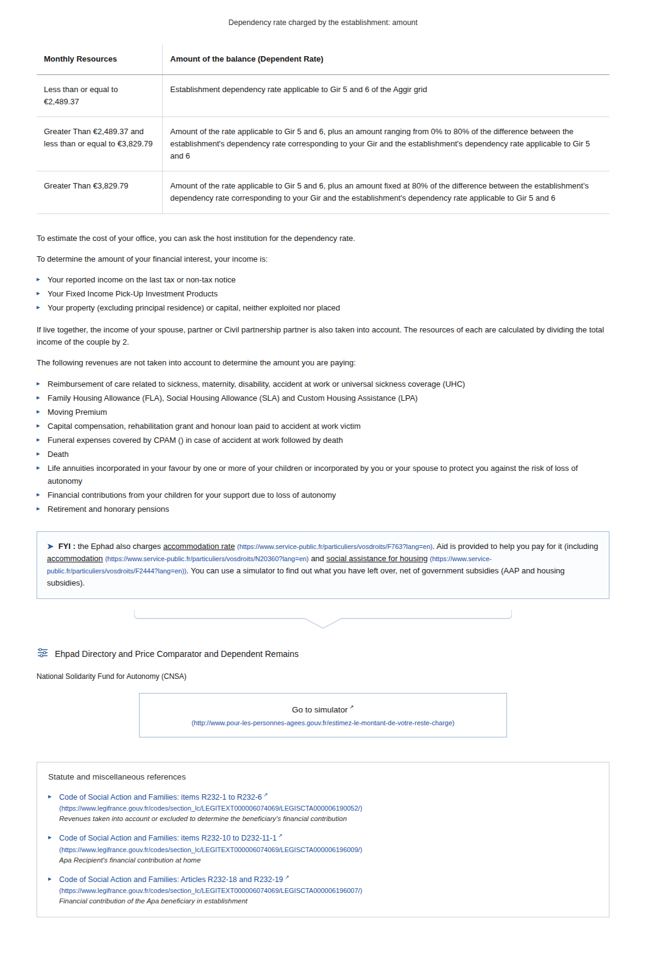Dependency rate charged by the establishment: amount
| Monthly Resources | Amount of the balance (Dependent Rate) |
| --- | --- |
| Less than or equal to €2,489.37 | Establishment dependency rate applicable to Gir 5 and 6 of the Aggir grid |
| Greater Than €2,489.37 and less than or equal to €3,829.79 | Amount of the rate applicable to Gir 5 and 6, plus an amount ranging from 0% to 80% of the difference between the establishment's dependency rate corresponding to your Gir and the establishment's dependency rate applicable to Gir 5 and 6 |
| Greater Than €3,829.79 | Amount of the rate applicable to Gir 5 and 6, plus an amount fixed at 80% of the difference between the establishment's dependency rate corresponding to your Gir and the establishment's dependency rate applicable to Gir 5 and 6 |
To estimate the cost of your office, you can ask the host institution for the dependency rate.
To determine the amount of your financial interest, your income is:
Your reported income on the last tax or non-tax notice
Your Fixed Income Pick-Up Investment Products
Your property (excluding principal residence) or capital, neither exploited nor placed
If live together, the income of your spouse, partner or Civil partnership partner is also taken into account. The resources of each are calculated by dividing the total income of the couple by 2.
The following revenues are not taken into account to determine the amount you are paying:
Reimbursement of care related to sickness, maternity, disability, accident at work or universal sickness coverage (UHC)
Family Housing Allowance (FLA), Social Housing Allowance (SLA) and Custom Housing Assistance (LPA)
Moving Premium
Capital compensation, rehabilitation grant and honour loan paid to accident at work victim
Funeral expenses covered by CPAM () in case of accident at work followed by death
Death
Life annuities incorporated in your favour by one or more of your children or incorporated by you or your spouse to protect you against the risk of loss of autonomy
Financial contributions from your children for your support due to loss of autonomy
Retirement and honorary pensions
➤ FYI : the Ephad also charges accommodation rate (https://www.service-public.fr/particuliers/vosdroits/F763?lang=en). Aid is provided to help you pay for it (including accommodation (https://www.service-public.fr/particuliers/vosdroits/N20360?lang=en) and social assistance for housing (https://www.service-public.fr/particuliers/vosdroits/F2444?lang=en)). You can use a simulator to find out what you have left over, net of government subsidies (AAP and housing subsidies).
Ehpad Directory and Price Comparator and Dependent Remains
National Solidarity Fund for Autonomy (CNSA)
Go to simulator
(http://www.pour-les-personnes-agees.gouv.fr/estimez-le-montant-de-votre-reste-charge)
Statute and miscellaneous references
Code of Social Action and Families: items R232-1 to R232-6 (https://www.legifrance.gouv.fr/codes/section_lc/LEGITEXT000006074069/LEGISCTA000006190052/) Revenues taken into account or excluded to determine the beneficiary's financial contribution
Code of Social Action and Families: items R232-10 to D232-11-1 (https://www.legifrance.gouv.fr/codes/section_lc/LEGITEXT000006074069/LEGISCTA000006196009/) Apa Recipient's financial contribution at home
Code of Social Action and Families: Articles R232-18 and R232-19 (https://www.legifrance.gouv.fr/codes/section_lc/LEGITEXT000006074069/LEGISCTA000006196007/) Financial contribution of the Apa beneficiary in establishment